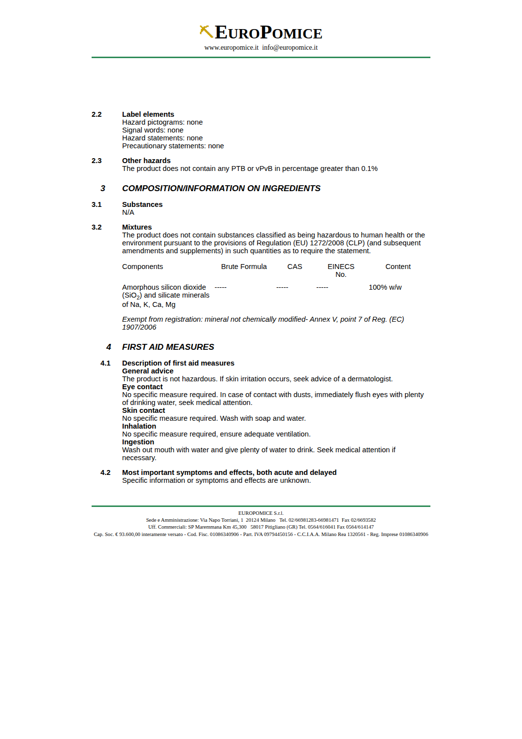⛏EUROPOMICE
www.europomice.it info@europomice.it
2.2
Label elements
Hazard pictograms: none
Signal words: none
Hazard statements: none
Precautionary statements: none
2.3
Other hazards
The product does not contain any PTB or vPvB in percentage greater than 0.1%
3
COMPOSITION/INFORMATION ON INGREDIENTS
3.1
Substances
N/A
3.2
Mixtures
The product does not contain substances classified as being hazardous to human health or the environment pursuant to the provisions of Regulation (EU) 1272/2008 (CLP) (and subsequent amendments and supplements) in such quantities as to require the statement.
| Components | Brute Formula | CAS | EINECS No. | Content |
| --- | --- | --- | --- | --- |
| Amorphous silicon dioxide (SiO 2 ) and silicate minerals of Na, K, Ca, Mg | ----- | ----- | ----- | 100% w/w |
Exempt from registration: mineral not chemically modified- Annex V, point 7 of Reg. (EC) 1907/2006
4
FIRST AID MEASURES
4.1
Description of first aid measures
General advice
The product is not hazardous. If skin irritation occurs, seek advice of a dermatologist.
Eye contact
No specific measure required. In case of contact with dusts, immediately flush eyes with plenty of drinking water, seek medical attention.
Skin contact
No specific measure required. Wash with soap and water.
Inhalation
No specific measure required, ensure adequate ventilation.
Ingestion
Wash out mouth with water and give plenty of water to drink. Seek medical attention if necessary.
4.2
Most important symptoms and effects, both acute and delayed
Specific information or symptoms and effects are unknown.
EUROPOMICE S.r.l.
Sede e Amministrazione: Via Napo Torriani, 1 20124 Milano Tel. 02/66981283-66981471 Fax 02/6693582
Uff. Commerciali: SP Maremmana Km 45,300 58017 Pitigliano (GR) Tel. 0564/616041 Fax 0564/614147
Cap. Soc. € 93.600,00 interamente versato - Cod. Fisc. 01086340906 - Part. IVA 09794450156 - C.C.I.A.A. Milano Rea 1320561 - Reg. Imprese 01086340906